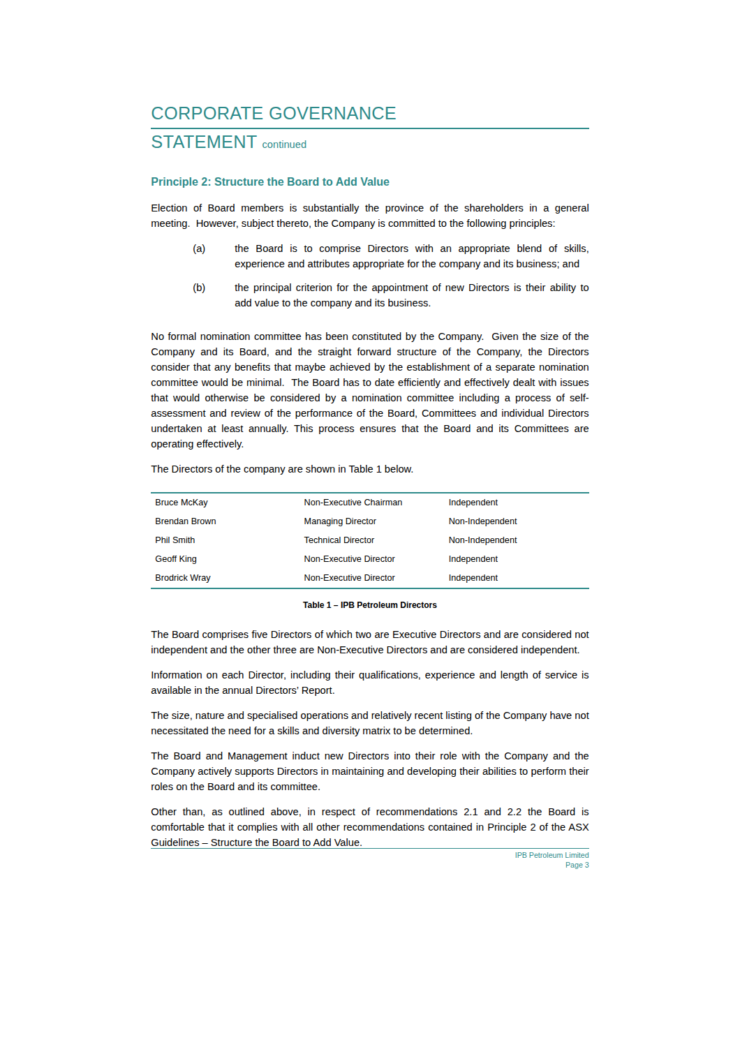CORPORATE GOVERNANCE
STATEMENT continued
Principle 2: Structure the Board to Add Value
Election of Board members is substantially the province of the shareholders in a general meeting. However, subject thereto, the Company is committed to the following principles:
(a)
the Board is to comprise Directors with an appropriate blend of skills, experience and attributes appropriate for the company and its business; and
(b)
the principal criterion for the appointment of new Directors is their ability to add value to the company and its business.
No formal nomination committee has been constituted by the Company. Given the size of the Company and its Board, and the straight forward structure of the Company, the Directors consider that any benefits that maybe achieved by the establishment of a separate nomination committee would be minimal. The Board has to date efficiently and effectively dealt with issues that would otherwise be considered by a nomination committee including a process of self-assessment and review of the performance of the Board, Committees and individual Directors undertaken at least annually. This process ensures that the Board and its Committees are operating effectively.
The Directors of the company are shown in Table 1 below.
| Bruce McKay | Non-Executive Chairman | Independent |
| Brendan Brown | Managing Director | Non-Independent |
| Phil Smith | Technical Director | Non-Independent |
| Geoff King | Non-Executive Director | Independent |
| Brodrick Wray | Non-Executive Director | Independent |
Table 1 – IPB Petroleum Directors
The Board comprises five Directors of which two are Executive Directors and are considered not independent and the other three are Non-Executive Directors and are considered independent.
Information on each Director, including their qualifications, experience and length of service is available in the annual Directors’ Report.
The size, nature and specialised operations and relatively recent listing of the Company have not necessitated the need for a skills and diversity matrix to be determined.
The Board and Management induct new Directors into their role with the Company and the Company actively supports Directors in maintaining and developing their abilities to perform their roles on the Board and its committee.
Other than, as outlined above, in respect of recommendations 2.1 and 2.2 the Board is comfortable that it complies with all other recommendations contained in Principle 2 of the ASX Guidelines – Structure the Board to Add Value.
IPB Petroleum Limited
Page 3